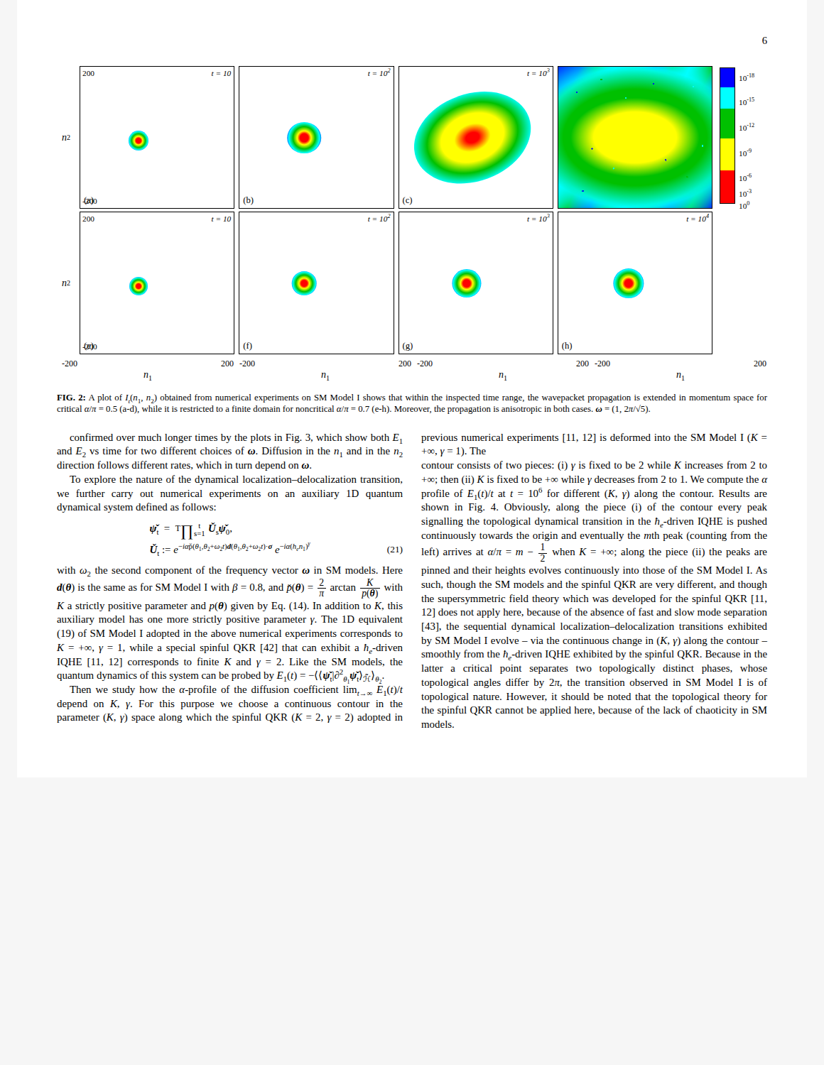6
n2
200 -200 t = 10 (a)
t = 102 (b)
t = 103 (c)
t = 104 (d)
n2
200 -200 t = 10 (e)
t = 102 (f)
t = 103 (g)
t = 104 (h)
10-18 10-15 10-12 10-9 10-6 10-3 100
-200200
n1
-200200
n1
-200200
n1
-200200
n1
FIG. 2: A plot of It(n1, n2) obtained from numerical experiments on SM Model I shows that within the inspected time range, the wavepacket propagation is extended in momentum space for critical α/π = 0.5 (a-d), while it is restricted to a finite domain for noncritical α/π = 0.7 (e-h). Moreover, the propagation is anisotropic in both cases. ω = (1, 2π/√5).
confirmed over much longer times by the plots in Fig. 3, which show both E1 and E2 vs time for two different choices of ω. Diffusion in the n1 and in the n2 direction follows different rates, which in turn depend on ω.
To explore the nature of the dynamical localization–delocalization transition, we further carry out numerical experiments on an auxiliary 1D quantum dynamical system defined as follows:
ψ̌t = T∏ts=1 Ǔsψ̌0, Ǔt := e−iαp̌(θ1,θ2+ω2t)d(θ1,θ2+ω2t)·σ e−iα(hen1)γ (21)
with ω2 the second component of the frequency vector ω in SM models. Here d(θ) is the same as for SM Model I with β = 0.8, and p̌(θ) = 2 π arctan Kp(θ) with K a strictly positive parameter and p(θ) given by Eq. (14). In addition to K, this auxiliary model has one more strictly positive parameter γ. The 1D equivalent (19) of SM Model I adopted in the above numerical experiments corresponds to K = +∞, γ = 1, while a special spinful QKR [42] that can exhibit a ħe-driven IQHE [11, 12] corresponds to finite K and γ = 2. Like the SM models, the quantum dynamics of this system can be probed by E1(t) = −⟨⟨ψ̌t|∂2θ1ψ̌t⟩ℋ̃⟩θ2.
Then we study how the α-profile of the diffusion coefficient limt→∞ E1(t)/t depend on K, γ. For this purpose we choose a continuous contour in the parameter (K, γ) space along which the spinful QKR (K = 2, γ = 2) adopted in previous numerical experiments [11, 12] is deformed into the SM Model I (K = +∞, γ = 1). The
contour consists of two pieces: (i) γ is fixed to be 2 while K increases from 2 to +∞; then (ii) K is fixed to be +∞ while γ decreases from 2 to 1. We compute the α profile of E1(t)/t at t = 106 for different (K, γ) along the contour. Results are shown in Fig. 4. Obviously, along the piece (i) of the contour every peak signalling the topological dynamical transition in the ħe-driven IQHE is pushed continuously towards the origin and eventually the mth peak (counting from the left) arrives at α/π = m − 12 when K = +∞; along the piece (ii) the peaks are pinned and their heights evolves continuously into those of the SM Model I. As such, though the SM models and the spinful QKR are very different, and though the supersymmetric field theory which was developed for the spinful QKR [11, 12] does not apply here, because of the absence of fast and slow mode separation [43], the sequential dynamical localization–delocalization transitions exhibited by SM Model I evolve – via the continuous change in (K, γ) along the contour – smoothly from the ħe-driven IQHE exhibited by the spinful QKR. Because in the latter a critical point separates two topologically distinct phases, whose topological angles differ by 2π, the transition observed in SM Model I is of topological nature. However, it should be noted that the topological theory for the spinful QKR cannot be applied here, because of the lack of chaoticity in SM models.